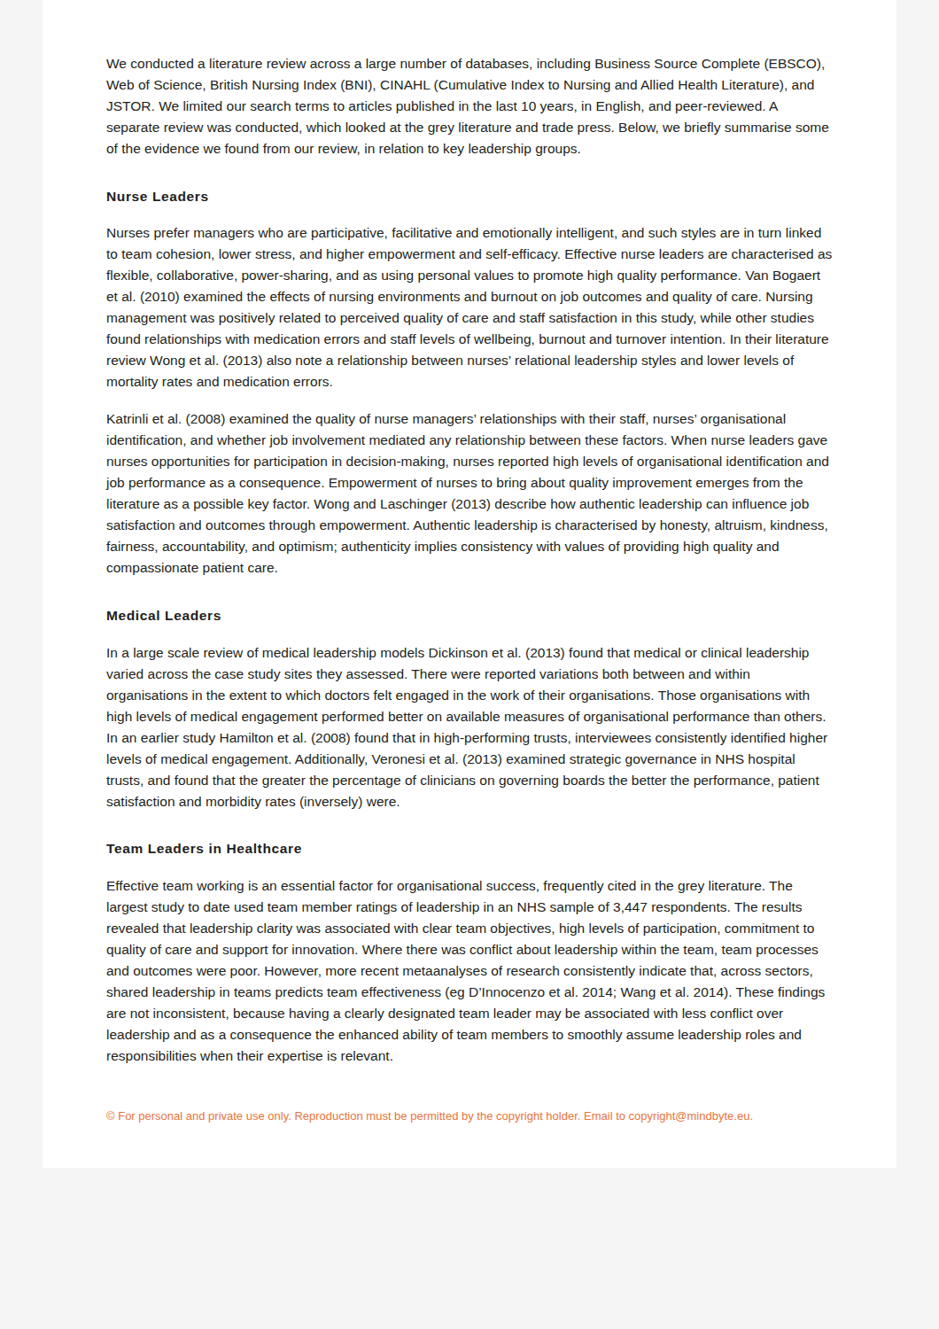We conducted a literature review across a large number of databases, including Business Source Complete (EBSCO), Web of Science, British Nursing Index (BNI), CINAHL (Cumulative Index to Nursing and Allied Health Literature), and JSTOR. We limited our search terms to articles published in the last 10 years, in English, and peer-reviewed. A separate review was conducted, which looked at the grey literature and trade press. Below, we briefly summarise some of the evidence we found from our review, in relation to key leadership groups.
Nurse Leaders
Nurses prefer managers who are participative, facilitative and emotionally intelligent, and such styles are in turn linked to team cohesion, lower stress, and higher empowerment and self-efficacy. Effective nurse leaders are characterised as flexible, collaborative, power-sharing, and as using personal values to promote high quality performance. Van Bogaert et al. (2010) examined the effects of nursing environments and burnout on job outcomes and quality of care. Nursing management was positively related to perceived quality of care and staff satisfaction in this study, while other studies found relationships with medication errors and staff levels of wellbeing, burnout and turnover intention. In their literature review Wong et al. (2013) also note a relationship between nurses’ relational leadership styles and lower levels of mortality rates and medication errors.
Katrinli et al. (2008) examined the quality of nurse managers’ relationships with their staff, nurses’ organisational identification, and whether job involvement mediated any relationship between these factors. When nurse leaders gave nurses opportunities for participation in decision-making, nurses reported high levels of organisational identification and job performance as a consequence. Empowerment of nurses to bring about quality improvement emerges from the literature as a possible key factor. Wong and Laschinger (2013) describe how authentic leadership can influence job satisfaction and outcomes through empowerment. Authentic leadership is characterised by honesty, altruism, kindness, fairness, accountability, and optimism; authenticity implies consistency with values of providing high quality and compassionate patient care.
Medical Leaders
In a large scale review of medical leadership models Dickinson et al. (2013) found that medical or clinical leadership varied across the case study sites they assessed. There were reported variations both between and within organisations in the extent to which doctors felt engaged in the work of their organisations. Those organisations with high levels of medical engagement performed better on available measures of organisational performance than others. In an earlier study Hamilton et al. (2008) found that in high-performing trusts, interviewees consistently identified higher levels of medical engagement. Additionally, Veronesi et al. (2013) examined strategic governance in NHS hospital trusts, and found that the greater the percentage of clinicians on governing boards the better the performance, patient satisfaction and morbidity rates (inversely) were.
Team Leaders in Healthcare
Effective team working is an essential factor for organisational success, frequently cited in the grey literature. The largest study to date used team member ratings of leadership in an NHS sample of 3,447 respondents. The results revealed that leadership clarity was associated with clear team objectives, high levels of participation, commitment to quality of care and support for innovation. Where there was conflict about leadership within the team, team processes and outcomes were poor. However, more recent metaanalyses of research consistently indicate that, across sectors, shared leadership in teams predicts team effectiveness (eg D’Innocenzo et al. 2014; Wang et al. 2014). These findings are not inconsistent, because having a clearly designated team leader may be associated with less conflict over leadership and as a consequence the enhanced ability of team members to smoothly assume leadership roles and responsibilities when their expertise is relevant.
© For personal and private use only. Reproduction must be permitted by the copyright holder. Email to copyright@mindbyte.eu.